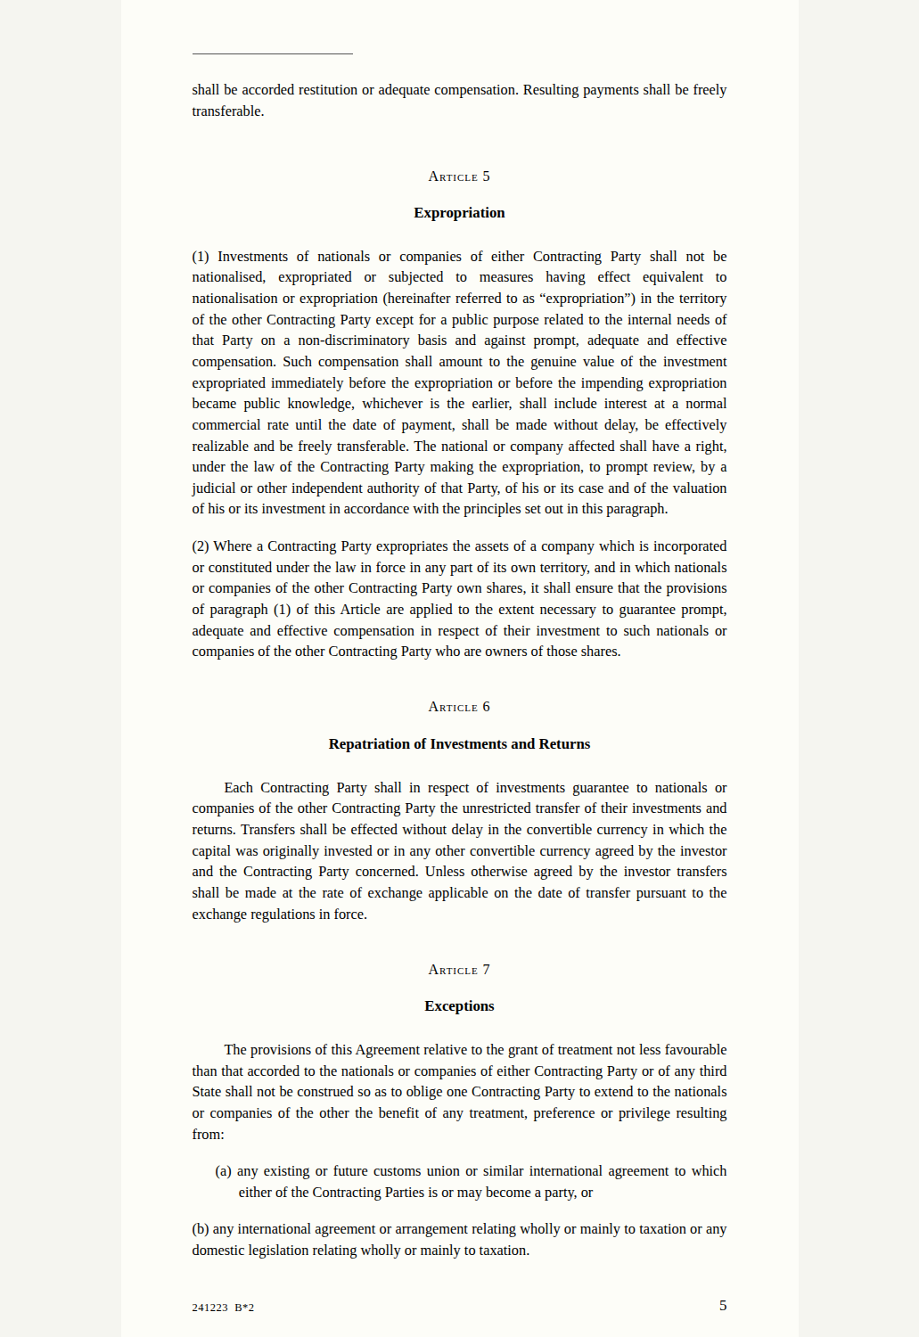shall be accorded restitution or adequate compensation. Resulting payments shall be freely transferable.
Article 5
Expropriation
(1) Investments of nationals or companies of either Contracting Party shall not be nationalised, expropriated or subjected to measures having effect equivalent to nationalisation or expropriation (hereinafter referred to as “expropriation”) in the territory of the other Contracting Party except for a public purpose related to the internal needs of that Party on a non-discriminatory basis and against prompt, adequate and effective compensation. Such compensation shall amount to the genuine value of the investment expropriated immediately before the expropriation or before the impending expropriation became public knowledge, whichever is the earlier, shall include interest at a normal commercial rate until the date of payment, shall be made without delay, be effectively realizable and be freely transferable. The national or company affected shall have a right, under the law of the Contracting Party making the expropriation, to prompt review, by a judicial or other independent authority of that Party, of his or its case and of the valuation of his or its investment in accordance with the principles set out in this paragraph.
(2) Where a Contracting Party expropriates the assets of a company which is incorporated or constituted under the law in force in any part of its own territory, and in which nationals or companies of the other Contracting Party own shares, it shall ensure that the provisions of paragraph (1) of this Article are applied to the extent necessary to guarantee prompt, adequate and effective compensation in respect of their investment to such nationals or companies of the other Contracting Party who are owners of those shares.
Article 6
Repatriation of Investments and Returns
Each Contracting Party shall in respect of investments guarantee to nationals or companies of the other Contracting Party the unrestricted transfer of their investments and returns. Transfers shall be effected without delay in the convertible currency in which the capital was originally invested or in any other convertible currency agreed by the investor and the Contracting Party concerned. Unless otherwise agreed by the investor transfers shall be made at the rate of exchange applicable on the date of transfer pursuant to the exchange regulations in force.
Article 7
Exceptions
The provisions of this Agreement relative to the grant of treatment not less favourable than that accorded to the nationals or companies of either Contracting Party or of any third State shall not be construed so as to oblige one Contracting Party to extend to the nationals or companies of the other the benefit of any treatment, preference or privilege resulting from:
(a) any existing or future customs union or similar international agreement to which either of the Contracting Parties is or may become a party, or
(b) any international agreement or arrangement relating wholly or mainly to taxation or any domestic legislation relating wholly or mainly to taxation.
241223 B*2 5